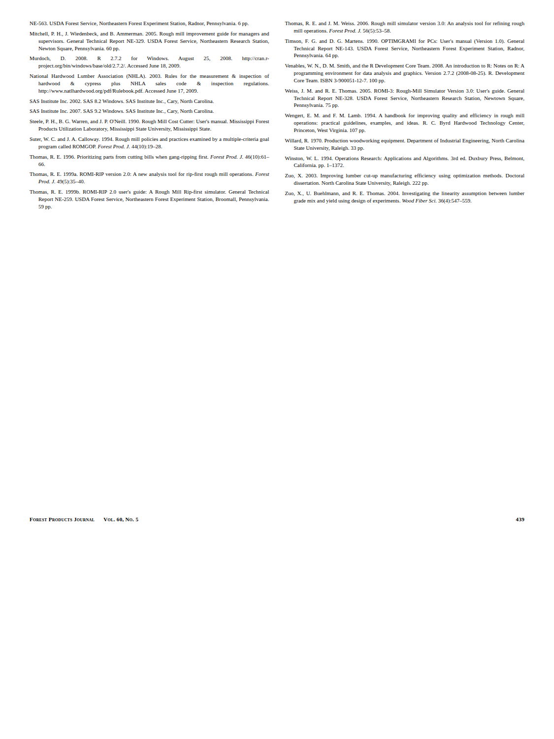NE-563. USDA Forest Service, Northeastern Forest Experiment Station, Radnor, Pennsylvania. 6 pp.
Mitchell, P. H., J. Wiedenbeck, and B. Ammerman. 2005. Rough mill improvement guide for managers and supervisors. General Technical Report NE-329. USDA Forest Service, Northeastern Research Station, Newton Square, Pennsylvania. 60 pp.
Murdoch, D. 2008. R 2.7.2 for Windows. August 25, 2008. http://cran.r-project.org/bin/windows/base/old/2.7.2/. Accessed June 18, 2009.
National Hardwood Lumber Association (NHLA). 2003. Rules for the measurement & inspection of hardwood & cypress plus NHLA sales code & inspection regulations. http://www.natlhardwood.org/pdf/Rulebook.pdf. Accessed June 17, 2009.
SAS Institute Inc. 2002. SAS 8.2 Windows. SAS Institute Inc., Cary, North Carolina.
SAS Institute Inc. 2007. SAS 9.2 Windows. SAS Institute Inc., Cary, North Carolina.
Steele, P. H., B. G. Warren, and J. P. O'Neill. 1990. Rough Mill Cost Cutter: User's manual. Mississippi Forest Products Utilization Laboratory, Mississippi State University, Mississippi State.
Suter, W. C. and J. A. Calloway. 1994. Rough mill policies and practices examined by a multiple-criteria goal program called ROMGOP. Forest Prod. J. 44(10):19–28.
Thomas, R. E. 1996. Prioritizing parts from cutting bills when gang-ripping first. Forest Prod. J. 46(10):61–66.
Thomas, R. E. 1999a. ROMI-RIP version 2.0: A new analysis tool for rip-first rough mill operations. Forest Prod. J. 49(5):35–40.
Thomas, R. E. 1999b. ROMI-RIP 2.0 user's guide: A Rough Mill Rip-first simulator. General Technical Report NE-259. USDA Forest Service, Northeastern Forest Experiment Station, Broomall, Pennsylvania. 59 pp.
Thomas, R. E. and J. M. Weiss. 2006. Rough mill simulator version 3.0: An analysis tool for refining rough mill operations. Forest Prod. J. 56(5):53–58.
Timson, F. G. and D. G. Martens. 1990. OPTIMGRAMI for PCs: User's manual (Version 1.0). General Technical Report NE-143. USDA Forest Service, Northeastern Forest Experiment Station, Radnor, Pennsylvania. 64 pp.
Venables, W. N., D. M. Smith, and the R Development Core Team. 2008. An introduction to R: Notes on R: A programming environment for data analysis and graphics. Version 2.7.2 (2008-08-25). R. Development Core Team. ISBN 3-900051-12-7. 100 pp.
Weiss, J. M. and R. E. Thomas. 2005. ROMI-3: Rough-Mill Simulator Version 3.0: User's guide. General Technical Report NE-328. USDA Forest Service, Northeastern Research Station, Newtown Square, Pennsylvania. 75 pp.
Wengert, E. M. and F. M. Lamb. 1994. A handbook for improving quality and efficiency in rough mill operations: practical guidelines, examples, and ideas. R. C. Byrd Hardwood Technology Center, Princeton, West Virginia. 107 pp.
Willard, R. 1970. Production woodworking equipment. Department of Industrial Engineering, North Carolina State University, Raleigh. 33 pp.
Winston, W. L. 1994. Operations Research: Applications and Algorithms. 3rd ed. Duxbury Press, Belmont, California. pp. 1–1372.
Zuo, X. 2003. Improving lumber cut-up manufacturing efficiency using optimization methods. Doctoral dissertation. North Carolina State University, Raleigh. 222 pp.
Zuo, X., U. Buehlmann, and R. E. Thomas. 2004. Investigating the linearity assumption between lumber grade mix and yield using design of experiments. Wood Fiber Sci. 36(4):547–559.
Forest Products Journal Vol. 60, No. 5 439